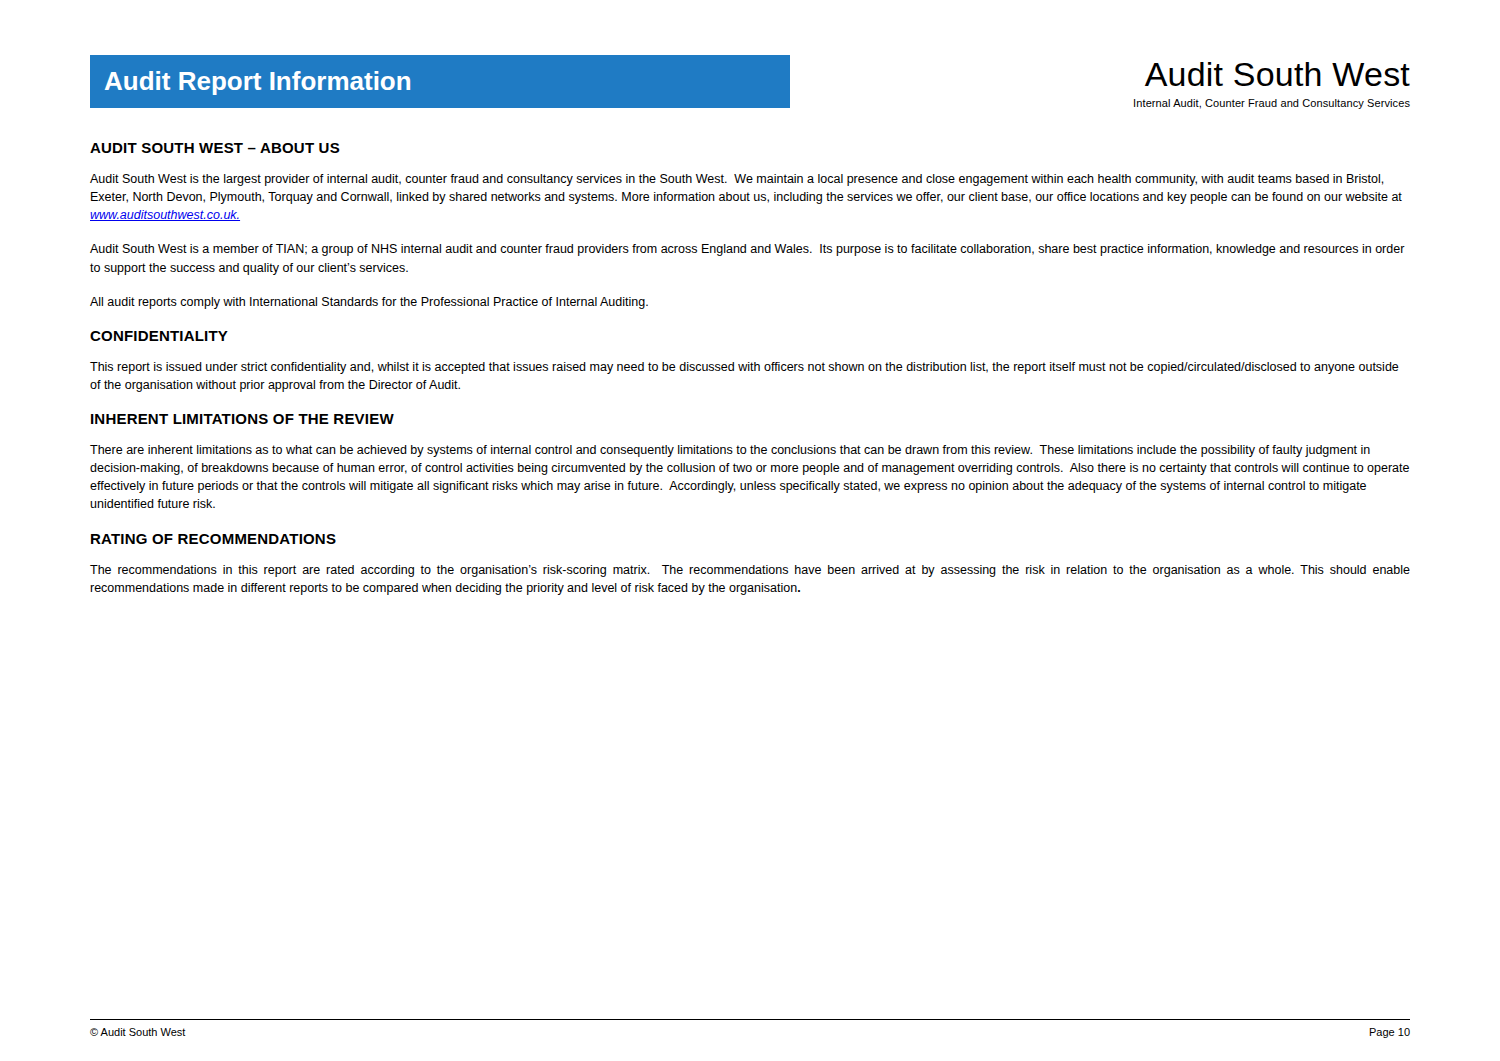Audit Report Information
Audit South West
Internal Audit, Counter Fraud and Consultancy Services
AUDIT SOUTH WEST – ABOUT US
Audit South West is the largest provider of internal audit, counter fraud and consultancy services in the South West. We maintain a local presence and close engagement within each health community, with audit teams based in Bristol, Exeter, North Devon, Plymouth, Torquay and Cornwall, linked by shared networks and systems. More information about us, including the services we offer, our client base, our office locations and key people can be found on our website at www.auditsouthwest.co.uk.
Audit South West is a member of TIAN; a group of NHS internal audit and counter fraud providers from across England and Wales. Its purpose is to facilitate collaboration, share best practice information, knowledge and resources in order to support the success and quality of our client’s services.
All audit reports comply with International Standards for the Professional Practice of Internal Auditing.
CONFIDENTIALITY
This report is issued under strict confidentiality and, whilst it is accepted that issues raised may need to be discussed with officers not shown on the distribution list, the report itself must not be copied/circulated/disclosed to anyone outside of the organisation without prior approval from the Director of Audit.
INHERENT LIMITATIONS OF THE REVIEW
There are inherent limitations as to what can be achieved by systems of internal control and consequently limitations to the conclusions that can be drawn from this review. These limitations include the possibility of faulty judgment in decision-making, of breakdowns because of human error, of control activities being circumvented by the collusion of two or more people and of management overriding controls. Also there is no certainty that controls will continue to operate effectively in future periods or that the controls will mitigate all significant risks which may arise in future. Accordingly, unless specifically stated, we express no opinion about the adequacy of the systems of internal control to mitigate unidentified future risk.
RATING OF RECOMMENDATIONS
The recommendations in this report are rated according to the organisation’s risk-scoring matrix. The recommendations have been arrived at by assessing the risk in relation to the organisation as a whole. This should enable recommendations made in different reports to be compared when deciding the priority and level of risk faced by the organisation.
© Audit South West
Page 10